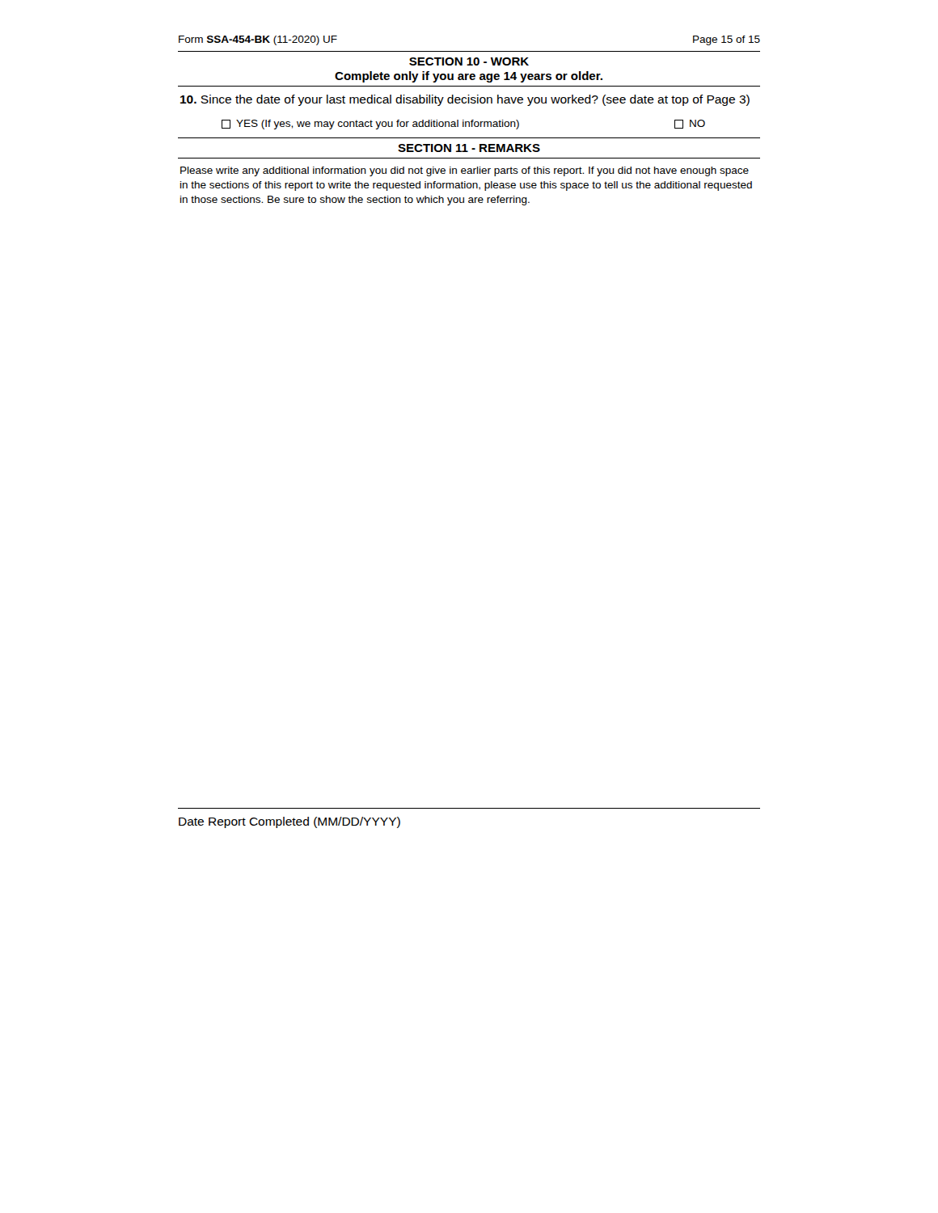Form SSA-454-BK (11-2020) UF
Page 15 of 15
SECTION 10 - WORK Complete only if you are age 14 years or older.
10. Since the date of your last medical disability decision have you worked? (see date at top of Page 3)
YES (If yes, we may contact you for additional information)
NO
SECTION 11 - REMARKS
Please write any additional information you did not give in earlier parts of this report. If you did not have enough space in the sections of this report to write the requested information, please use this space to tell us the additional requested in those sections. Be sure to show the section to which you are referring.
Date Report Completed (MM/DD/YYYY)